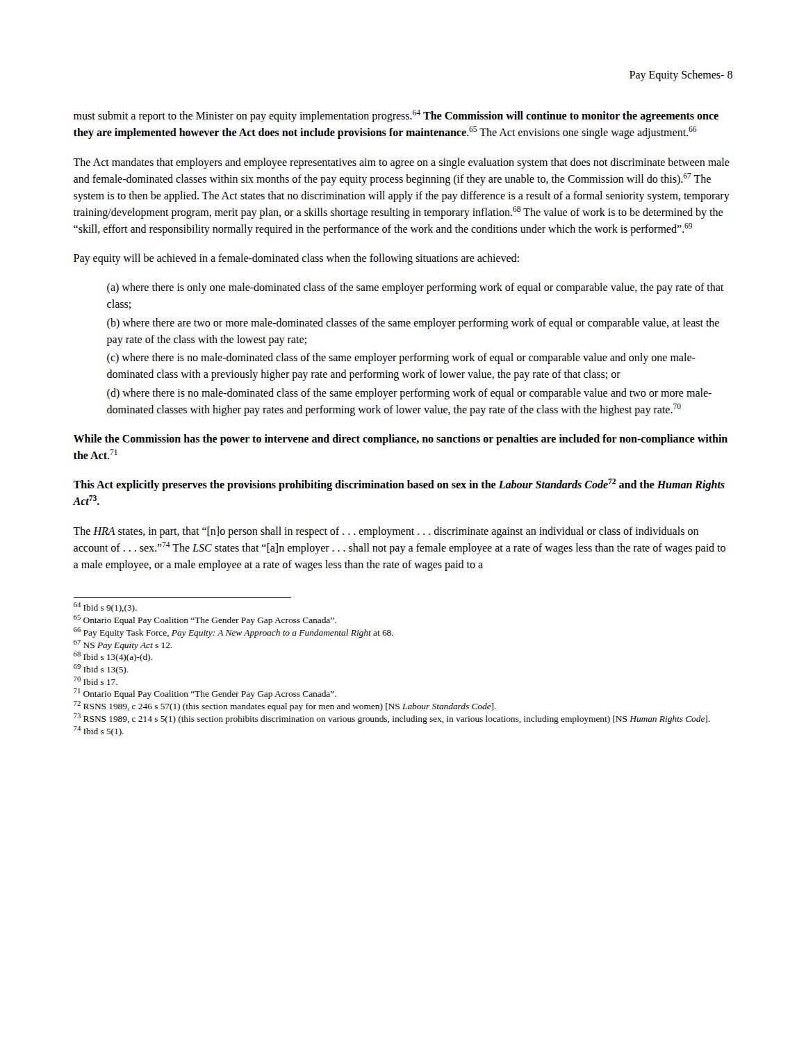Pay Equity Schemes- 8
must submit a report to the Minister on pay equity implementation progress.64 The Commission will continue to monitor the agreements once they are implemented however the Act does not include provisions for maintenance.65 The Act envisions one single wage adjustment.66
The Act mandates that employers and employee representatives aim to agree on a single evaluation system that does not discriminate between male and female-dominated classes within six months of the pay equity process beginning (if they are unable to, the Commission will do this).67 The system is to then be applied. The Act states that no discrimination will apply if the pay difference is a result of a formal seniority system, temporary training/development program, merit pay plan, or a skills shortage resulting in temporary inflation.68 The value of work is to be determined by the “skill, effort and responsibility normally required in the performance of the work and the conditions under which the work is performed”.69
Pay equity will be achieved in a female-dominated class when the following situations are achieved:
(a) where there is only one male-dominated class of the same employer performing work of equal or comparable value, the pay rate of that class;
(b) where there are two or more male-dominated classes of the same employer performing work of equal or comparable value, at least the pay rate of the class with the lowest pay rate;
(c) where there is no male-dominated class of the same employer performing work of equal or comparable value and only one male-dominated class with a previously higher pay rate and performing work of lower value, the pay rate of that class; or
(d) where there is no male-dominated class of the same employer performing work of equal or comparable value and two or more male-dominated classes with higher pay rates and performing work of lower value, the pay rate of the class with the highest pay rate.70
While the Commission has the power to intervene and direct compliance, no sanctions or penalties are included for non-compliance within the Act.71
This Act explicitly preserves the provisions prohibiting discrimination based on sex in the Labour Standards Code72 and the Human Rights Act73.
The HRA states, in part, that “[n]o person shall in respect of . . . employment . . . discriminate against an individual or class of individuals on account of . . . sex.”74 The LSC states that “[a]n employer . . . shall not pay a female employee at a rate of wages less than the rate of wages paid to a male employee, or a male employee at a rate of wages less than the rate of wages paid to a
64 Ibid s 9(1),(3).
65 Ontario Equal Pay Coalition “The Gender Pay Gap Across Canada”.
66 Pay Equity Task Force, Pay Equity: A New Approach to a Fundamental Right at 68.
67 NS Pay Equity Act s 12.
68 Ibid s 13(4)(a)-(d).
69 Ibid s 13(5).
70 Ibid s 17.
71 Ontario Equal Pay Coalition “The Gender Pay Gap Across Canada”.
72 RSNS 1989, c 246 s 57(1) (this section mandates equal pay for men and women) [NS Labour Standards Code].
73 RSNS 1989, c 214 s 5(1) (this section prohibits discrimination on various grounds, including sex, in various locations, including employment) [NS Human Rights Code].
74 Ibid s 5(1).